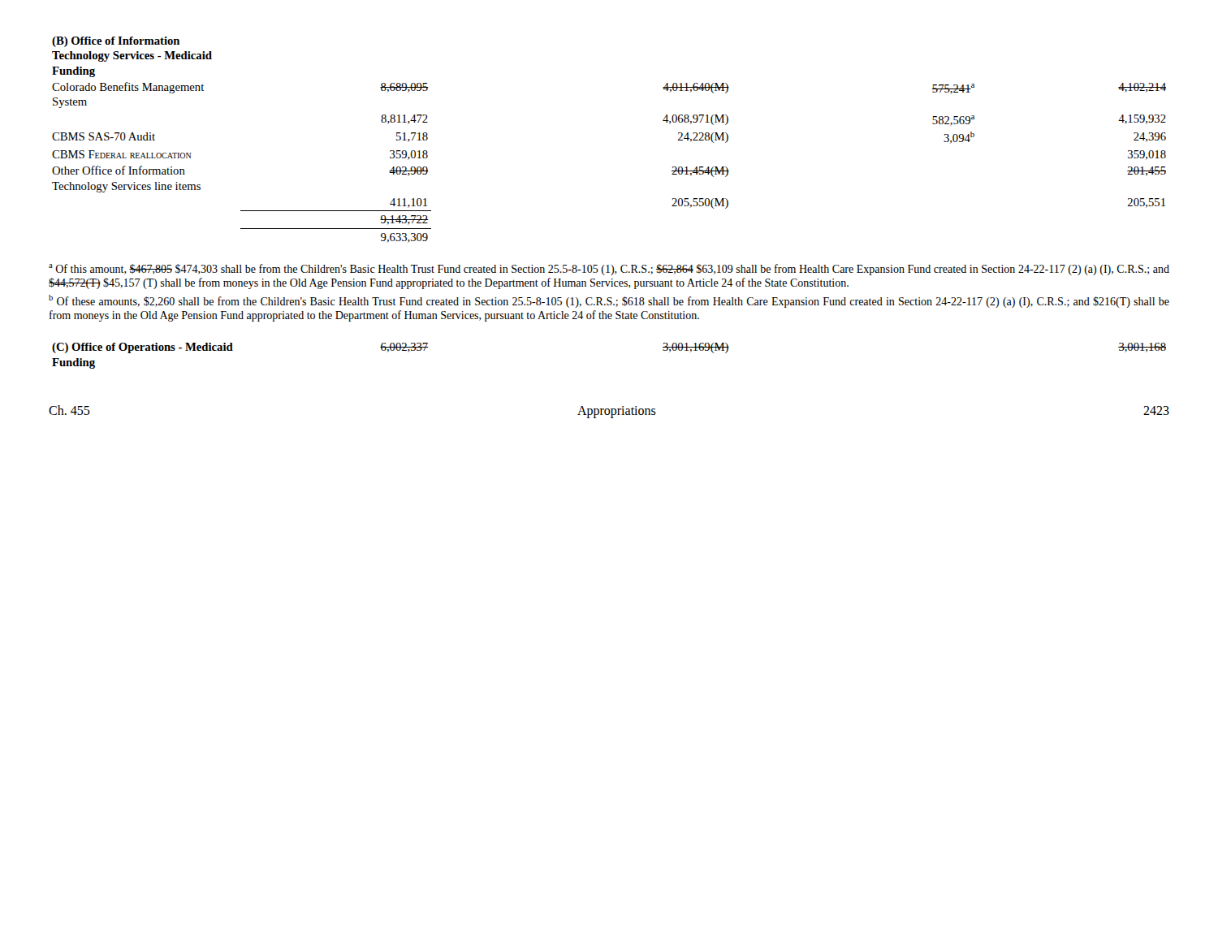| (B) Office of Information Technology Services - Medicaid Funding | | | | |
| Colorado Benefits Management System | 8,689,095 | 4,011,640(M) | 575,241 a | 4,102,214 |
| | 8,811,472 | 4,068,971(M) | 582,569 a | 4,159,932 |
| CBMS SAS-70 Audit | 51,718 | 24,228(M) | 3,094 b | 24,396 |
| CBMS Federal reallocation | 359,018 | | | 359,018 |
| Other Office of Information Technology Services line items | 402,909 | 201,454(M) | | 201,455 |
| | 411,101 | 205,550(M) | | 205,551 |
| | 9,143,722 | | | |
| | 9,633,309 | | | |
a Of this amount, $467,805 $474,303 shall be from the Children's Basic Health Trust Fund created in Section 25.5-8-105 (1), C.R.S.; $62,864 $63,109 shall be from Health Care Expansion Fund created in Section 24-22-117 (2) (a) (I), C.R.S.; and $44,572(T) $45,157 (T) shall be from moneys in the Old Age Pension Fund appropriated to the Department of Human Services, pursuant to Article 24 of the State Constitution.
b Of these amounts, $2,260 shall be from the Children's Basic Health Trust Fund created in Section 25.5-8-105 (1), C.R.S.; $618 shall be from Health Care Expansion Fund created in Section 24-22-117 (2) (a) (I), C.R.S.; and $216(T) shall be from moneys in the Old Age Pension Fund appropriated to the Department of Human Services, pursuant to Article 24 of the State Constitution.
| (C) Office of Operations - Medicaid Funding | 6,002,337 | 3,001,169(M) | | 3,001,168 |
Ch. 455
Appropriations
2423